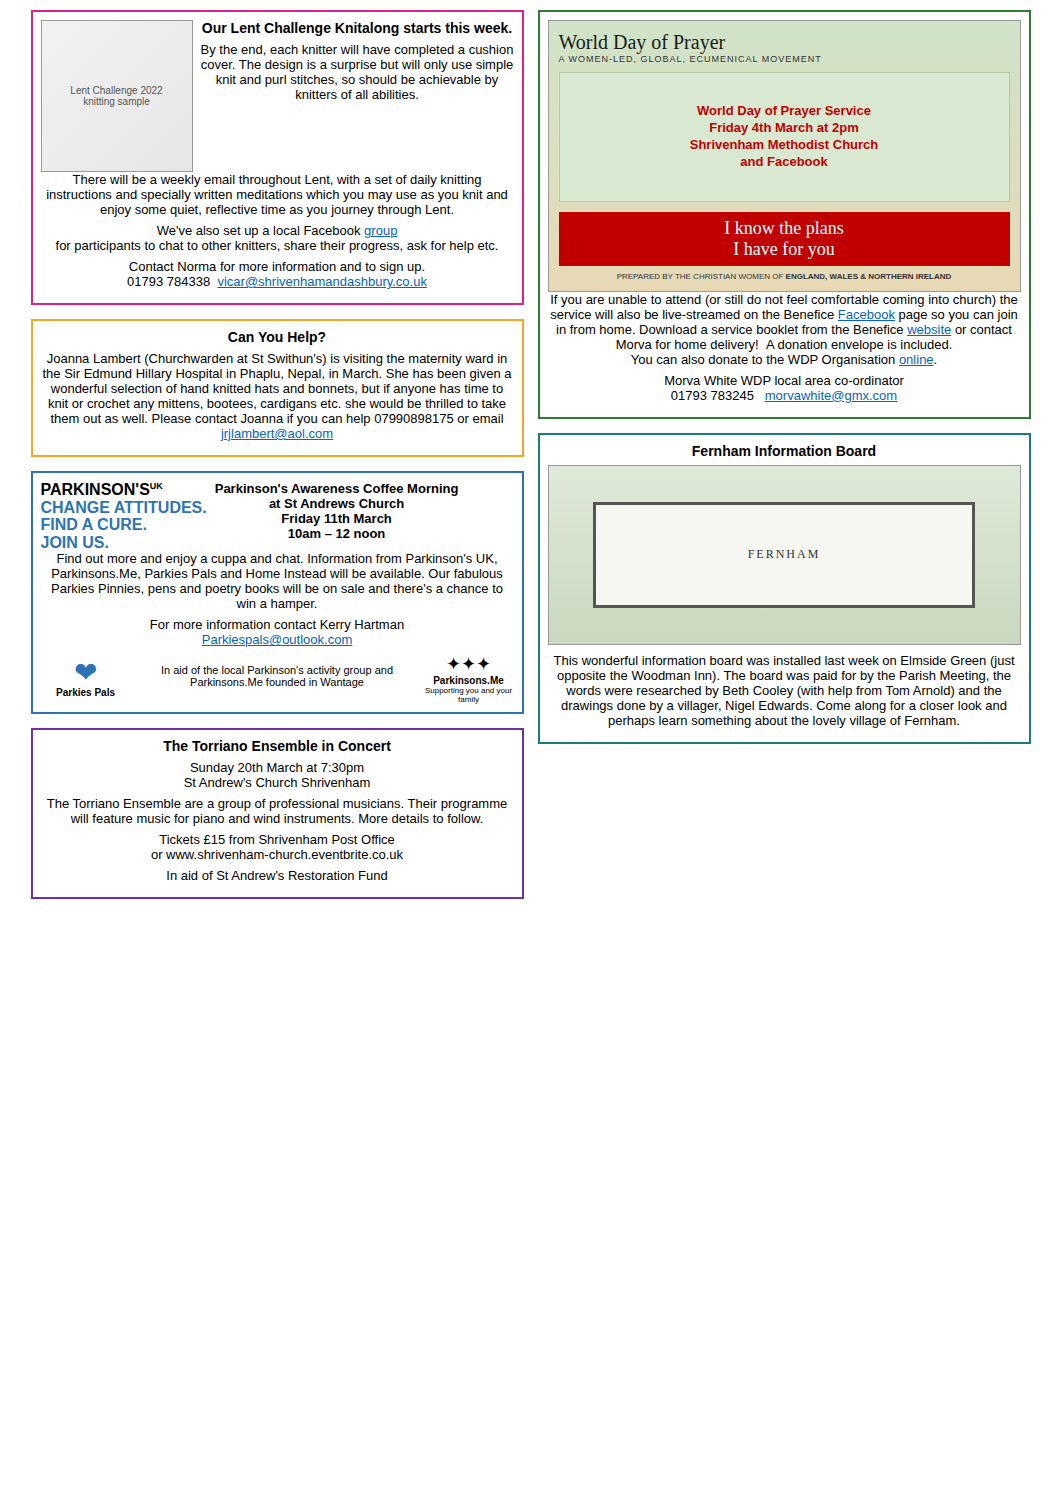Lent Challenge 2022
knitting sample
Our Lent Challenge Knitalong starts this week.
By the end, each knitter will have completed a cushion cover. The design is a surprise but will only use simple knit and purl stitches, so should be achievable by knitters of all abilities.
There will be a weekly email throughout Lent, with a set of daily knitting instructions and specially written meditations which you may use as you knit and enjoy some quiet, reflective time as you journey through Lent.
We've also set up a local Facebook group
for participants to chat to other knitters, share their progress, ask for help etc.
Contact Norma for more information and to sign up.
01793 784338 vicar@shrivenhamandashbury.co.uk
Can You Help?
Joanna Lambert (Churchwarden at St Swithun's) is visiting the maternity ward in the Sir Edmund Hillary Hospital in Phaplu, Nepal, in March. She has been given a wonderful selection of hand knitted hats and bonnets, but if anyone has time to knit or crochet any mittens, bootees, cardigans etc. she would be thrilled to take them out as well. Please contact Joanna if you can help 07990898175 or email jrjlambert@aol.com
PARKINSON'SUK
CHANGE ATTITUDES.
FIND A CURE.
JOIN US.
Parkinson's Awareness Coffee Morning
at St Andrews Church
Friday 11th March
10am – 12 noon
Find out more and enjoy a cuppa and chat. Information from Parkinson's UK, Parkinsons.Me, Parkies Pals and Home Instead will be available. Our fabulous Parkies Pinnies, pens and poetry books will be on sale and there's a chance to win a hamper.
For more information contact Kerry Hartman
Parkiespals@outlook.com
❤
Parkies Pals
In aid of the local Parkinson's activity group and Parkinsons.Me founded in Wantage
✦✦✦
Parkinsons.Me
Supporting you and your family
The Torriano Ensemble in Concert
Sunday 20th March at 7:30pm
St Andrew's Church Shrivenham
The Torriano Ensemble are a group of professional musicians. Their programme will feature music for piano and wind instruments. More details to follow.
Tickets £15 from Shrivenham Post Office
or www.shrivenham-church.eventbrite.co.uk
In aid of St Andrew's Restoration Fund
World Day of Prayer
A WOMEN-LED, GLOBAL, ECUMENICAL MOVEMENT
World Day of Prayer Service
Friday 4th March at 2pm
Shrivenham Methodist Church
and Facebook
I know the plans
I have for you
PREPARED BY THE CHRISTIAN WOMEN OF ENGLAND, WALES & NORTHERN IRELAND
If you are unable to attend (or still do not feel comfortable coming into church) the service will also be live-streamed on the Benefice Facebook page so you can join in from home. Download a service booklet from the Benefice website or contact Morva for home delivery! A donation envelope is included.
You can also donate to the WDP Organisation online.
Morva White WDP local area co-ordinator
01793 783245 morvawhite@gmx.com
Fernham Information Board
FERNHAM
This wonderful information board was installed last week on Elmside Green (just opposite the Woodman Inn). The board was paid for by the Parish Meeting, the words were researched by Beth Cooley (with help from Tom Arnold) and the drawings done by a villager, Nigel Edwards. Come along for a closer look and perhaps learn something about the lovely village of Fernham.